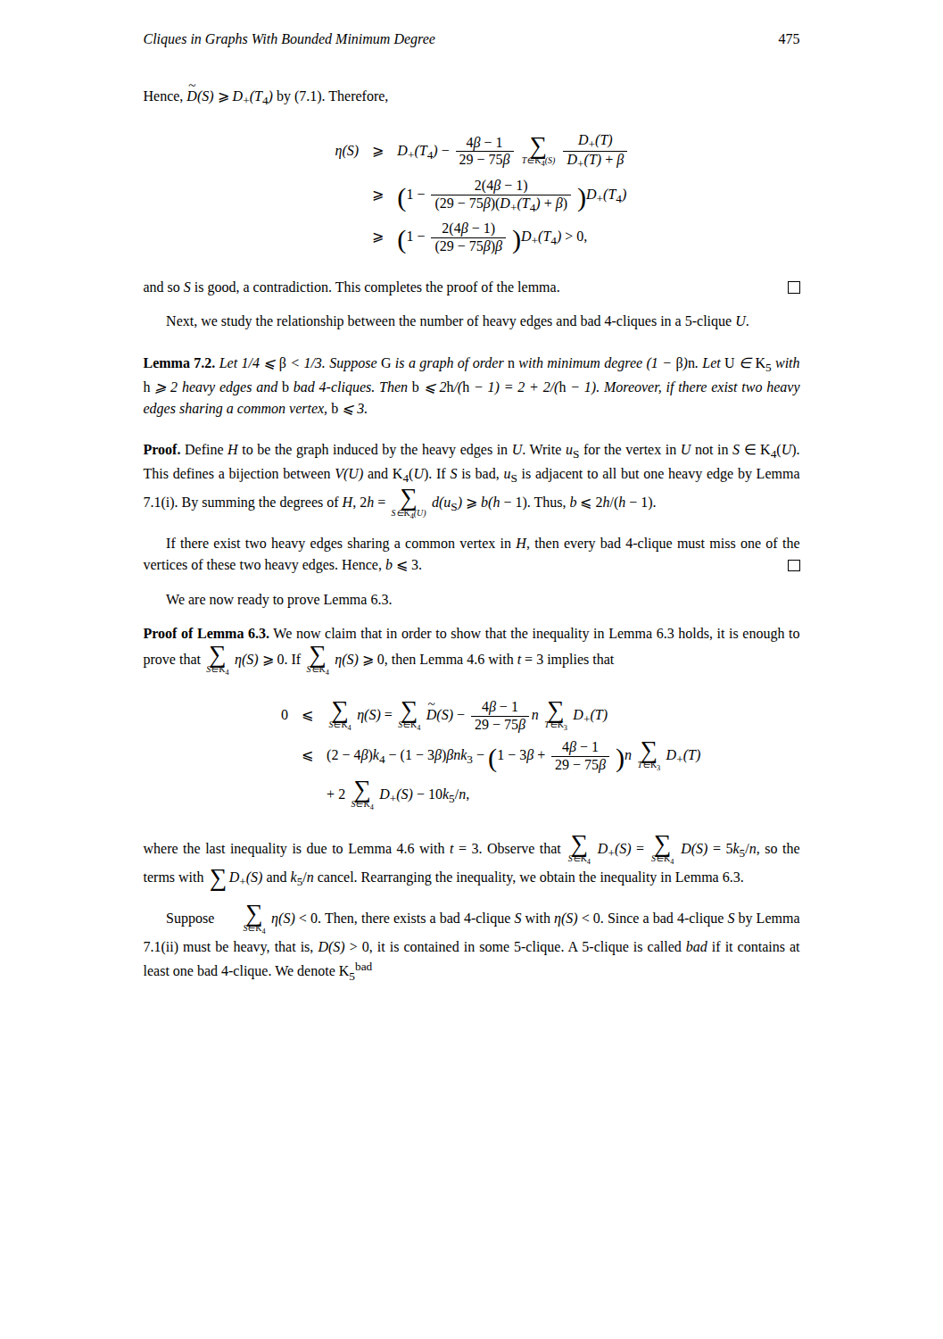Cliques in Graphs With Bounded Minimum Degree 475
Hence, D(S) D+(T4) by (7.1). Therefore,
η(S) D+(T4) − 4β − 129 − 75β ∑T∈K4(S) D+(T) D+(T) + β (1 − 2(4β − 1)(29 − 75β)(D+(T4) + β) ) D+(T4) (1 − 2(4β − 1)(29 − 75β)β ) D+(T4) > 0,
and so S is good, a contradiction. This completes the proof of the lemma.
Next, we study the relationship between the number of heavy edges and bad 4-cliques in a 5-clique U.
Lemma 7.2. Let 1/4 β < 1/3. Suppose G is a graph of order n with minimum degree (1 − β)n. Let U ∈ K5 with h 2 heavy edges and b bad 4-cliques. Then b 2h/(h − 1) = 2 + 2/(h − 1). Moreover, if there exist two heavy edges sharing a common vertex, b 3.
Proof. Define H to be the graph induced by the heavy edges in U. Write uS for the vertex in U not in S ∈ K4(U). This defines a bijection between V(U) and K4(U). If S is bad, uS is adjacent to all but one heavy edge by Lemma 7.1(i). By summing the degrees of H, 2h = ∑S∈K4(U) d(uS) b(h − 1). Thus, b 2h/(h − 1).
If there exist two heavy edges sharing a common vertex in H, then every bad 4-clique must miss one of the vertices of these two heavy edges. Hence, b 3.
We are now ready to prove Lemma 6.3.
Proof of Lemma 6.3. We now claim that in order to show that the inequality in Lemma 6.3 holds, it is enough to prove that ∑S∈K4 η(S) 0. If ∑S∈K4 η(S) 0, then Lemma 4.6 with t = 3 implies that
0 ∑S∈K4 η(S) = ∑S∈K4 D(S) − 4β − 129 − 75β n ∑T∈K3 D+(T) (2 − 4β)k4 − (1 − 3β)βnk3 − (1 − 3β + 4β − 129 − 75β ) n ∑T∈K3 D+(T) + 2 ∑S∈K4 D+(S) − 10k5/n,
where the last inequality is due to Lemma 4.6 with t = 3. Observe that ∑S∈K4 D+(S) = ∑S∈K4 D(S) = 5k5/n, so the terms with ∑D+(S) and k5/n cancel. Rearranging the inequality, we obtain the inequality in Lemma 6.3.
Suppose ∑S∈K4 η(S) < 0. Then, there exists a bad 4-clique S with η(S) < 0. Since a bad 4-clique S by Lemma 7.1(ii) must be heavy, that is, D(S) > 0, it is contained in some 5-clique. A 5-clique is called bad if it contains at least one bad 4-clique. We denote K5bad